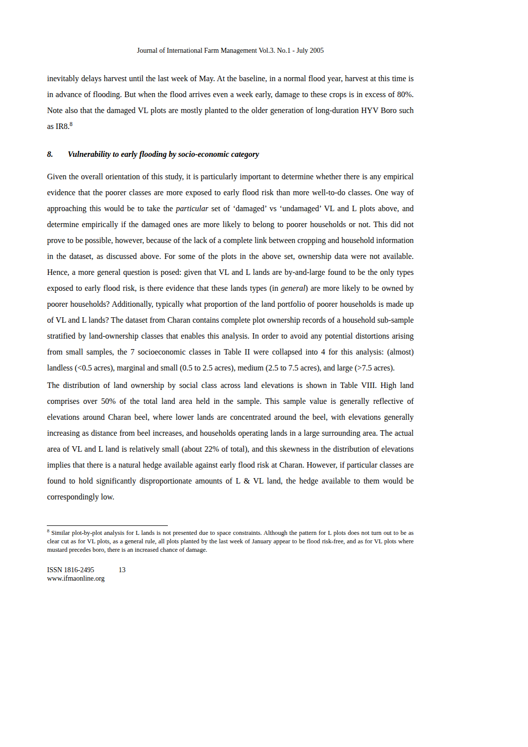Journal of International Farm Management Vol.3. No.1 - July 2005
inevitably delays harvest until the last week of May. At the baseline, in a normal flood year, harvest at this time is in advance of flooding. But when the flood arrives even a week early, damage to these crops is in excess of 80%. Note also that the damaged VL plots are mostly planted to the older generation of long-duration HYV Boro such as IR8.8
8. Vulnerability to early flooding by socio-economic category
Given the overall orientation of this study, it is particularly important to determine whether there is any empirical evidence that the poorer classes are more exposed to early flood risk than more well-to-do classes. One way of approaching this would be to take the particular set of ‘damaged’ vs ‘undamaged’ VL and L plots above, and determine empirically if the damaged ones are more likely to belong to poorer households or not. This did not prove to be possible, however, because of the lack of a complete link between cropping and household information in the dataset, as discussed above. For some of the plots in the above set, ownership data were not available. Hence, a more general question is posed: given that VL and L lands are by-and-large found to be the only types exposed to early flood risk, is there evidence that these lands types (in general) are more likely to be owned by poorer households? Additionally, typically what proportion of the land portfolio of poorer households is made up of VL and L lands? The dataset from Charan contains complete plot ownership records of a household sub-sample stratified by land-ownership classes that enables this analysis. In order to avoid any potential distortions arising from small samples, the 7 socioeconomic classes in Table II were collapsed into 4 for this analysis: (almost) landless (<0.5 acres), marginal and small (0.5 to 2.5 acres), medium (2.5 to 7.5 acres), and large (>7.5 acres).
The distribution of land ownership by social class across land elevations is shown in Table VIII. High land comprises over 50% of the total land area held in the sample. This sample value is generally reflective of elevations around Charan beel, where lower lands are concentrated around the beel, with elevations generally increasing as distance from beel increases, and households operating lands in a large surrounding area. The actual area of VL and L land is relatively small (about 22% of total), and this skewness in the distribution of elevations implies that there is a natural hedge available against early flood risk at Charan. However, if particular classes are found to hold significantly disproportionate amounts of L & VL land, the hedge available to them would be correspondingly low.
8 Similar plot-by-plot analysis for L lands is not presented due to space constraints. Although the pattern for L plots does not turn out to be as clear cut as for VL plots, as a general rule, all plots planted by the last week of January appear to be flood risk-free, and as for VL plots where mustard precedes boro, there is an increased chance of damage.
ISSN 1816-2495
www.ifmaonline.org
13